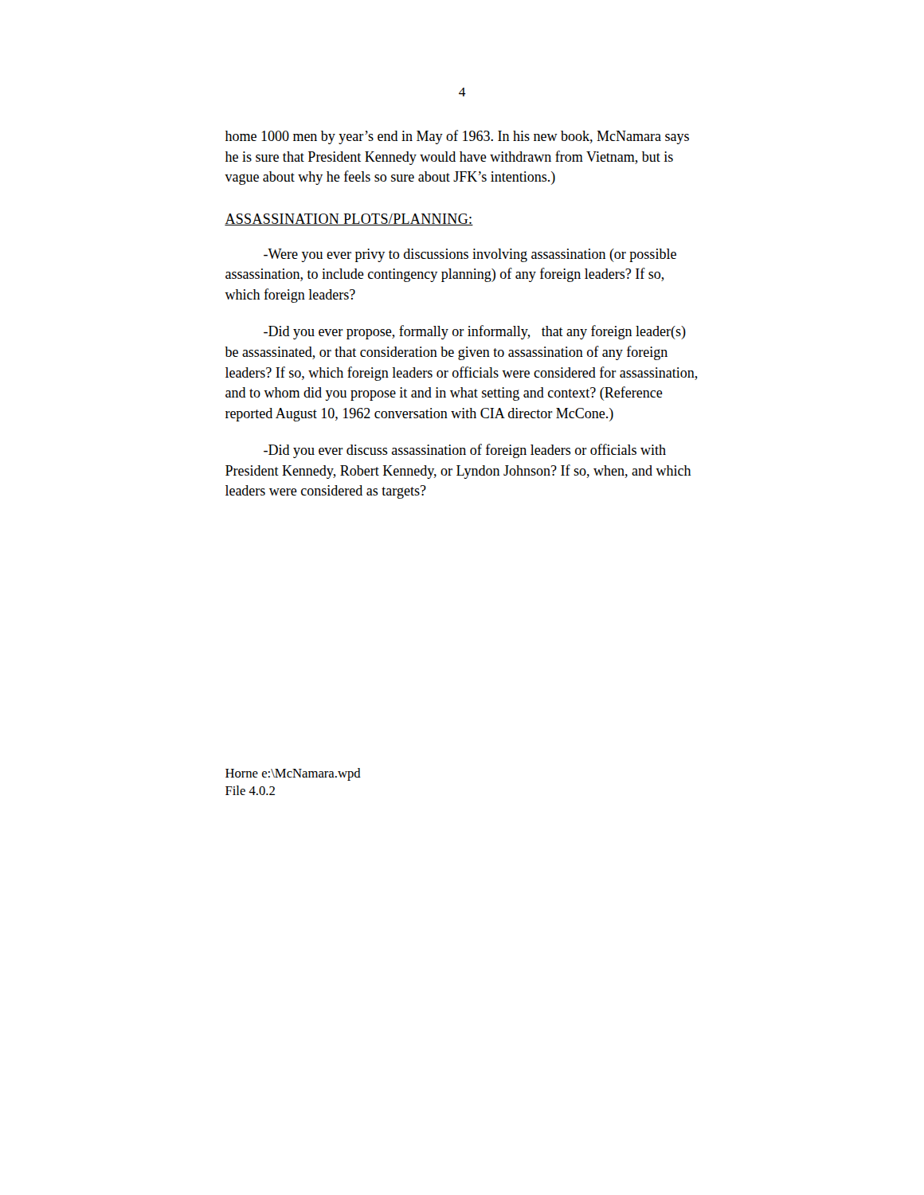4
home 1000 men by year’s end in May of 1963. In his new book, McNamara says he is sure that President Kennedy would have withdrawn from Vietnam, but is vague about why he feels so sure about JFK’s intentions.)
ASSASSINATION PLOTS/PLANNING:
-Were you ever privy to discussions involving assassination (or possible assassination, to include contingency planning) of any foreign leaders? If so, which foreign leaders?
-Did you ever propose, formally or informally, that any foreign leader(s) be assassinated, or that consideration be given to assassination of any foreign leaders? If so, which foreign leaders or officials were considered for assassination, and to whom did you propose it and in what setting and context? (Reference reported August 10, 1962 conversation with CIA director McCone.)
-Did you ever discuss assassination of foreign leaders or officials with President Kennedy, Robert Kennedy, or Lyndon Johnson? If so, when, and which leaders were considered as targets?
Horne e:\McNamara.wpd
File 4.0.2